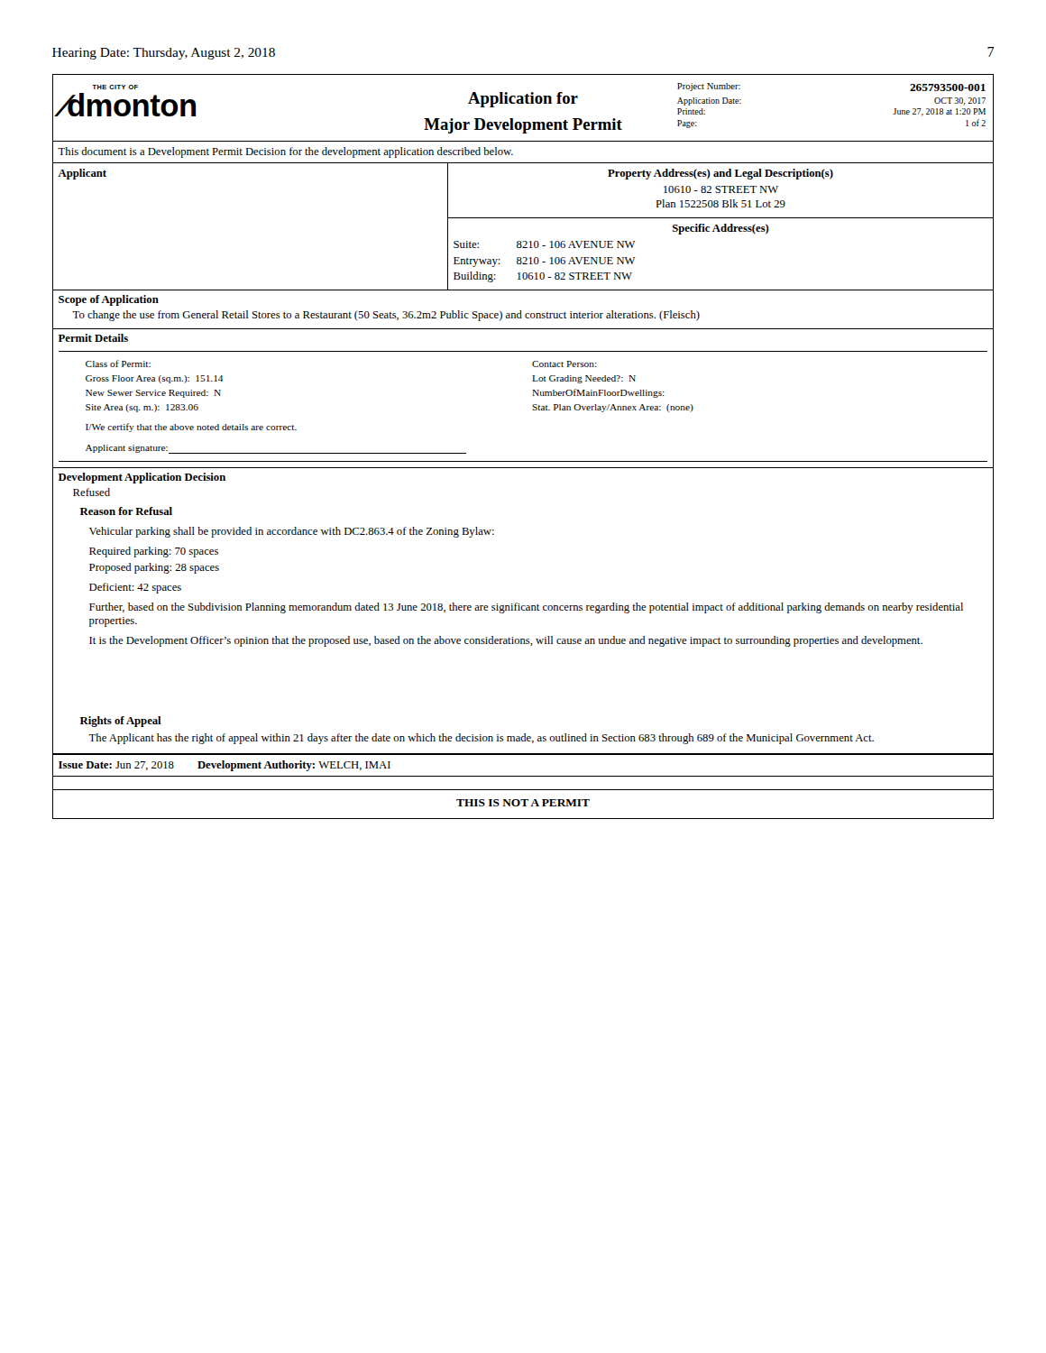Hearing Date: Thursday, August 2, 2018
7
THE CITY OF
⁄dmonton
Application for
Major Development Permit
Project Number: 265793500-001
Application Date: OCT 30, 2017
Printed: June 27, 2018 at 1:20 PM
Page: 1 of 2
This document is a Development Permit Decision for the development application described below.
Applicant
Property Address(es) and Legal Description(s)
10610 - 82 STREET NW
Plan 1522508 Blk 51 Lot 29
Specific Address(es)
Suite:
8210 - 106 AVENUE NW
Entryway:
8210 - 106 AVENUE NW
Building:
10610 - 82 STREET NW
Scope of Application
To change the use from General Retail Stores to a Restaurant (50 Seats, 36.2m2 Public Space) and construct interior alterations. (Fleisch)
Permit Details
Class of Permit:
Gross Floor Area (sq.m.): 151.14
New Sewer Service Required: N
Site Area (sq. m.): 1283.06
Contact Person:
Lot Grading Needed?: N
NumberOfMainFloorDwellings:
Stat. Plan Overlay/Annex Area: (none)
I/We certify that the above noted details are correct.
Applicant signature:
Development Application Decision
Refused
Reason for Refusal
Vehicular parking shall be provided in accordance with DC2.863.4 of the Zoning Bylaw:
Required parking: 70 spaces
Proposed parking: 28 spaces
Deficient: 42 spaces
Further, based on the Subdivision Planning memorandum dated 13 June 2018, there are significant concerns regarding the potential impact of additional parking demands on nearby residential properties.
It is the Development Officer’s opinion that the proposed use, based on the above considerations, will cause an undue and negative impact to surrounding properties and development.
Rights of Appeal
The Applicant has the right of appeal within 21 days after the date on which the decision is made, as outlined in Section 683 through 689 of the Municipal Government Act.
Issue Date: Jun 27, 2018 Development Authority: WELCH, IMAI
THIS IS NOT A PERMIT